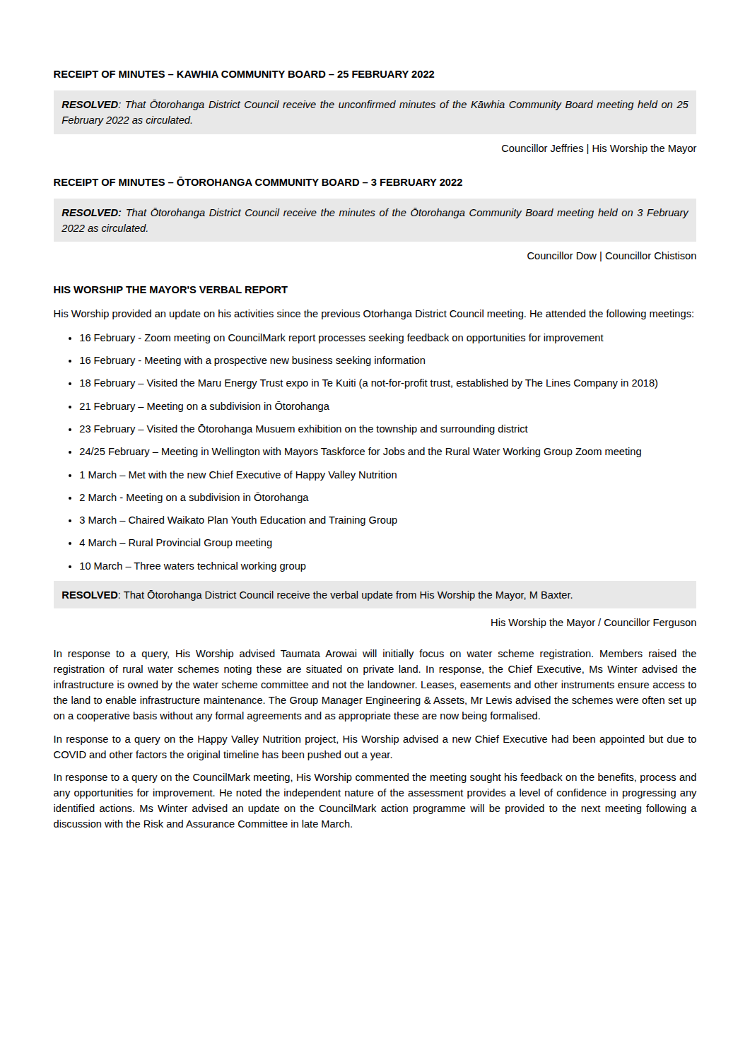Receipt of Minutes – Kawhia Community Board – 25 February 2022
RESOLVED: That Ōtorohanga District Council receive the unconfirmed minutes of the Kāwhia Community Board meeting held on 25 February 2022 as circulated.
Councillor Jeffries | His Worship the Mayor
Receipt of Minutes – Ōtorohanga Community Board – 3 February 2022
RESOLVED: That Ōtorohanga District Council receive the minutes of the Ōtorohanga Community Board meeting held on 3 February 2022 as circulated.
Councillor Dow | Councillor Chistison
His Worship the Mayor's Verbal Report
His Worship provided an update on his activities since the previous Otorhanga District Council meeting. He attended the following meetings:
16 February - Zoom meeting on CouncilMark report processes seeking feedback on opportunities for improvement
16 February - Meeting with a prospective new business seeking information
18 February – Visited the Maru Energy Trust expo in Te Kuiti (a not-for-profit trust, established by The Lines Company in 2018)
21 February – Meeting on a subdivision in Ōtorohanga
23 February – Visited the Ōtorohanga Musuem exhibition on the township and surrounding district
24/25 February – Meeting in Wellington with Mayors Taskforce for Jobs and the Rural Water Working Group Zoom meeting
1 March – Met with the new Chief Executive of Happy Valley Nutrition
2 March - Meeting on a subdivision in Ōtorohanga
3 March – Chaired Waikato Plan Youth Education and Training Group
4 March – Rural Provincial Group meeting
10 March – Three waters technical working group
RESOLVED: That Ōtorohanga District Council receive the verbal update from His Worship the Mayor, M Baxter.
His Worship the Mayor / Councillor Ferguson
In response to a query, His Worship advised Taumata Arowai will initially focus on water scheme registration. Members raised the registration of rural water schemes noting these are situated on private land. In response, the Chief Executive, Ms Winter advised the infrastructure is owned by the water scheme committee and not the landowner. Leases, easements and other instruments ensure access to the land to enable infrastructure maintenance. The Group Manager Engineering & Assets, Mr Lewis advised the schemes were often set up on a cooperative basis without any formal agreements and as appropriate these are now being formalised.
In response to a query on the Happy Valley Nutrition project, His Worship advised a new Chief Executive had been appointed but due to COVID and other factors the original timeline has been pushed out a year.
In response to a query on the CouncilMark meeting, His Worship commented the meeting sought his feedback on the benefits, process and any opportunities for improvement. He noted the independent nature of the assessment provides a level of confidence in progressing any identified actions. Ms Winter advised an update on the CouncilMark action programme will be provided to the next meeting following a discussion with the Risk and Assurance Committee in late March.